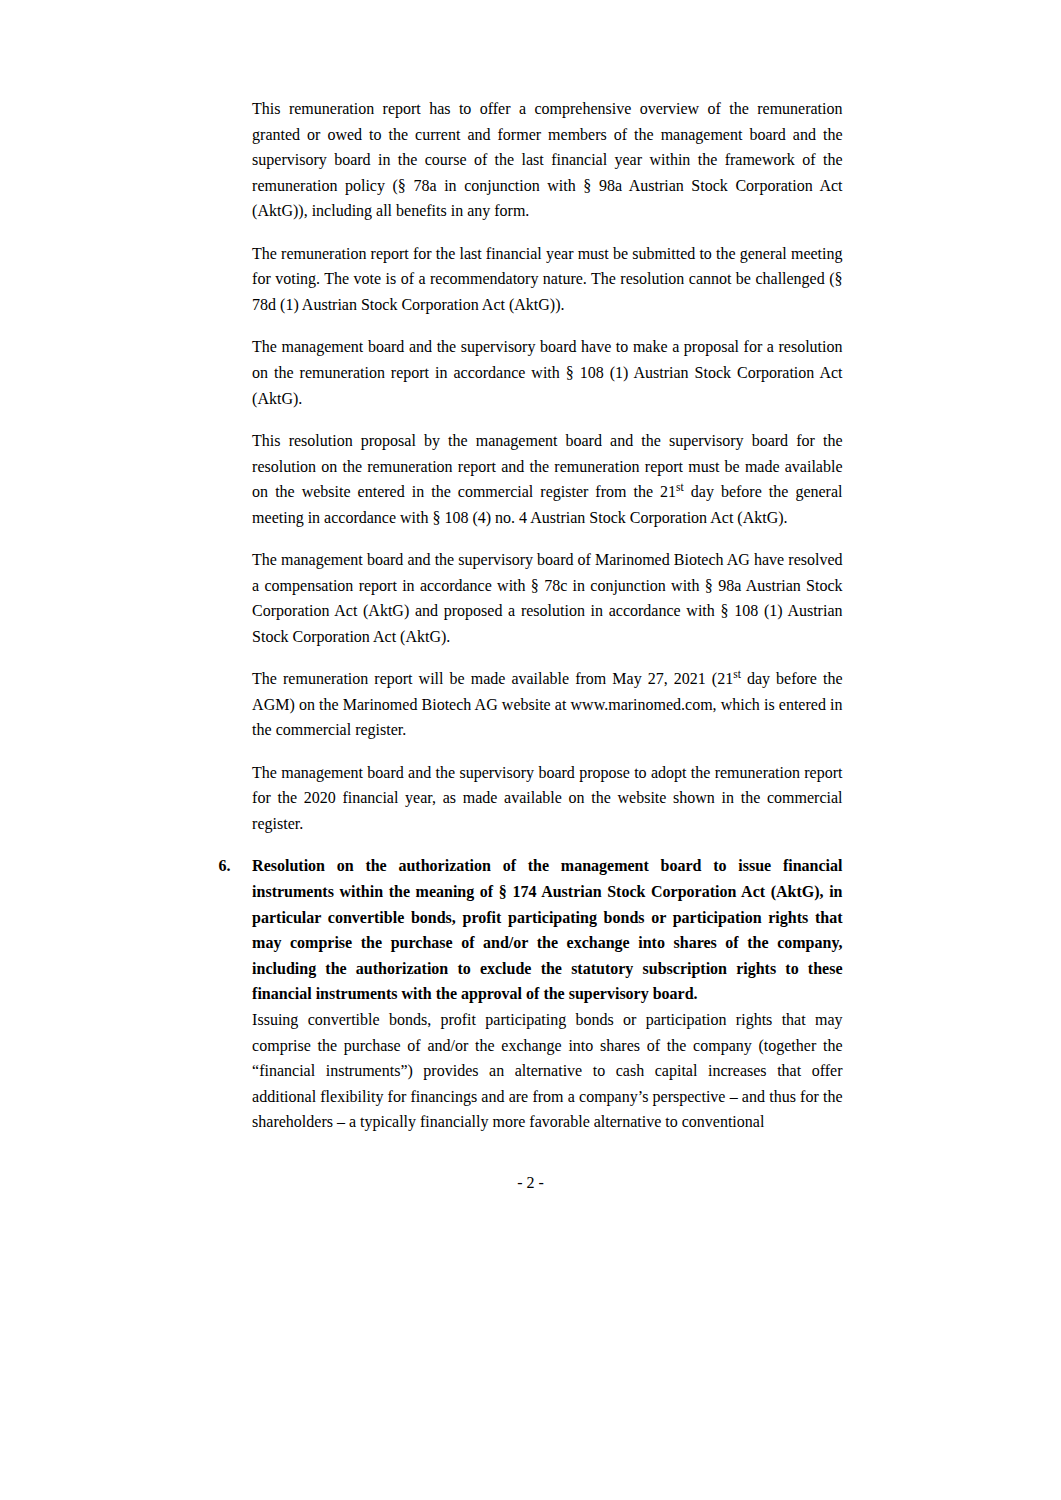This remuneration report has to offer a comprehensive overview of the remuneration granted or owed to the current and former members of the management board and the supervisory board in the course of the last financial year within the framework of the remuneration policy (§ 78a in conjunction with § 98a Austrian Stock Corporation Act (AktG)), including all benefits in any form.
The remuneration report for the last financial year must be submitted to the general meeting for voting. The vote is of a recommendatory nature. The resolution cannot be challenged (§ 78d (1) Austrian Stock Corporation Act (AktG)).
The management board and the supervisory board have to make a proposal for a resolution on the remuneration report in accordance with § 108 (1) Austrian Stock Corporation Act (AktG).
This resolution proposal by the management board and the supervisory board for the resolution on the remuneration report and the remuneration report must be made available on the website entered in the commercial register from the 21st day before the general meeting in accordance with § 108 (4) no. 4 Austrian Stock Corporation Act (AktG).
The management board and the supervisory board of Marinomed Biotech AG have resolved a compensation report in accordance with § 78c in conjunction with § 98a Austrian Stock Corporation Act (AktG) and proposed a resolution in accordance with § 108 (1) Austrian Stock Corporation Act (AktG).
The remuneration report will be made available from May 27, 2021 (21st day before the AGM) on the Marinomed Biotech AG website at www.marinomed.com, which is entered in the commercial register.
The management board and the supervisory board propose to adopt the remuneration report for the 2020 financial year, as made available on the website shown in the commercial register.
6.
Resolution on the authorization of the management board to issue financial instruments within the meaning of § 174 Austrian Stock Corporation Act (AktG), in particular convertible bonds, profit participating bonds or participation rights that may comprise the purchase of and/or the exchange into shares of the company, including the authorization to exclude the statutory subscription rights to these financial instruments with the approval of the supervisory board.
Issuing convertible bonds, profit participating bonds or participation rights that may comprise the purchase of and/or the exchange into shares of the company (together the “financial instruments”) provides an alternative to cash capital increases that offer additional flexibility for financings and are from a company’s perspective – and thus for the shareholders – a typically financially more favorable alternative to conventional
- 2 -